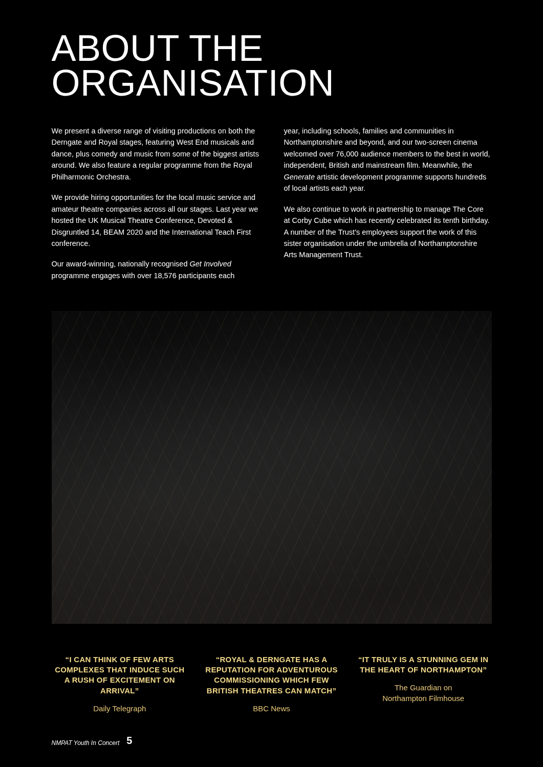About the
Organisation
We present a diverse range of visiting productions on both the Derngate and Royal stages, featuring West End musicals and dance, plus comedy and music from some of the biggest artists around. We also feature a regular programme from the Royal Philharmonic Orchestra.
We provide hiring opportunities for the local music service and amateur theatre companies across all our stages. Last year we hosted the UK Musical Theatre Conference, Devoted & Disgruntled 14, BEAM 2020 and the International Teach First conference.
Our award-winning, nationally recognised Get Involved programme engages with over 18,576 participants each
year, including schools, families and communities in Northamptonshire and beyond, and our two-screen cinema welcomed over 76,000 audience members to the best in world, independent, British and mainstream film. Meanwhile, the Generate artistic development programme supports hundreds of local artists each year.
We also continue to work in partnership to manage The Core at Corby Cube which has recently celebrated its tenth birthday. A number of the Trust's employees support the work of this sister organisation under the umbrella of Northamptonshire Arts Management Trust.
“I can think of few arts complexes that induce such a rush of excitement on arrival”
Daily Telegraph
“Royal & Derngate has a reputation for adventurous commissioning which few British theatres can match”
BBC News
“It truly is a stunning gem in the heart of Northampton”
The Guardian on
Northampton Filmhouse
NMPAT Youth In Concert 5